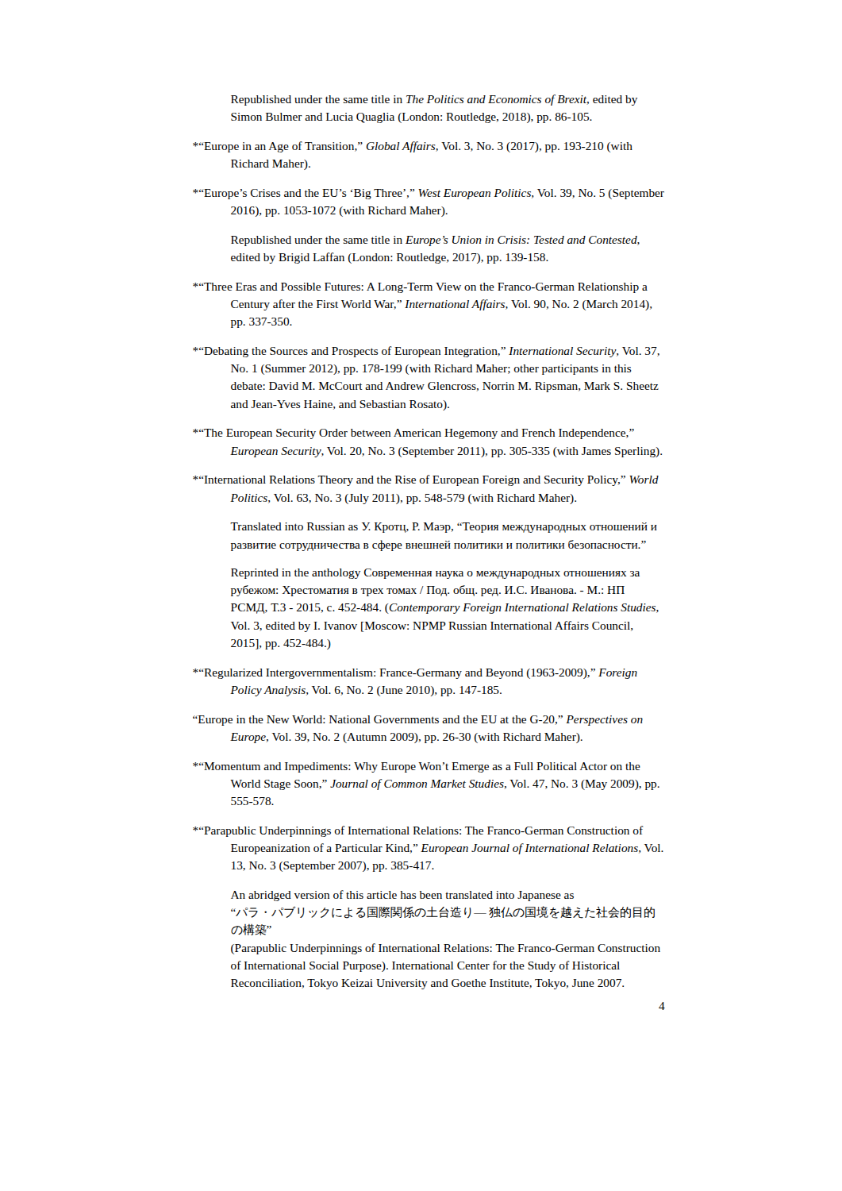Republished under the same title in The Politics and Economics of Brexit, edited by Simon Bulmer and Lucia Quaglia (London: Routledge, 2018), pp. 86-105.
*“Europe in an Age of Transition,” Global Affairs, Vol. 3, No. 3 (2017), pp. 193-210 (with Richard Maher).
*“Europe’s Crises and the EU’s ‘Big Three’,” West European Politics, Vol. 39, No. 5 (September 2016), pp. 1053-1072 (with Richard Maher).
Republished under the same title in Europe’s Union in Crisis: Tested and Contested, edited by Brigid Laffan (London: Routledge, 2017), pp. 139-158.
*“Three Eras and Possible Futures: A Long-Term View on the Franco-German Relationship a Century after the First World War,” International Affairs, Vol. 90, No. 2 (March 2014), pp. 337-350.
*“Debating the Sources and Prospects of European Integration,” International Security, Vol. 37, No. 1 (Summer 2012), pp. 178-199 (with Richard Maher; other participants in this debate: David M. McCourt and Andrew Glencross, Norrin M. Ripsman, Mark S. Sheetz and Jean-Yves Haine, and Sebastian Rosato).
*“The European Security Order between American Hegemony and French Independence,” European Security, Vol. 20, No. 3 (September 2011), pp. 305-335 (with James Sperling).
*“International Relations Theory and the Rise of European Foreign and Security Policy,” World Politics, Vol. 63, No. 3 (July 2011), pp. 548-579 (with Richard Maher).
Translated into Russian as У. Кротц, Р. Маэр, “Теория международных отношений и развитие сотрудничества в сфере внешней политики и политики безопасности.”
Reprinted in the anthology Современная наука о международных отношениях за рубежом: Хрестоматия в трех томах / Под. общ. ред. И.С. Иванова. - М.: НП РСМД, Т.3 - 2015, с. 452-484. (Contemporary Foreign International Relations Studies, Vol. 3, edited by I. Ivanov [Moscow: NPMP Russian International Affairs Council, 2015], pp. 452-484.)
*“Regularized Intergovernmentalism: France-Germany and Beyond (1963-2009),” Foreign Policy Analysis, Vol. 6, No. 2 (June 2010), pp. 147-185.
“Europe in the New World: National Governments and the EU at the G-20,” Perspectives on Europe, Vol. 39, No. 2 (Autumn 2009), pp. 26-30 (with Richard Maher).
*“Momentum and Impediments: Why Europe Won’t Emerge as a Full Political Actor on the World Stage Soon,” Journal of Common Market Studies, Vol. 47, No. 3 (May 2009), pp. 555-578.
*“Parapublic Underpinnings of International Relations: The Franco-German Construction of Europeanization of a Particular Kind,” European Journal of International Relations, Vol. 13, No. 3 (September 2007), pp. 385-417.
An abridged version of this article has been translated into Japanese as
“パラ・パブリックによる国際関係の土台造り— 独仏の国境を越えた社会的目的の構築”
(Parapublic Underpinnings of International Relations: The Franco-German Construction of International Social Purpose). International Center for the Study of Historical Reconciliation, Tokyo Keizai University and Goethe Institute, Tokyo, June 2007.
4